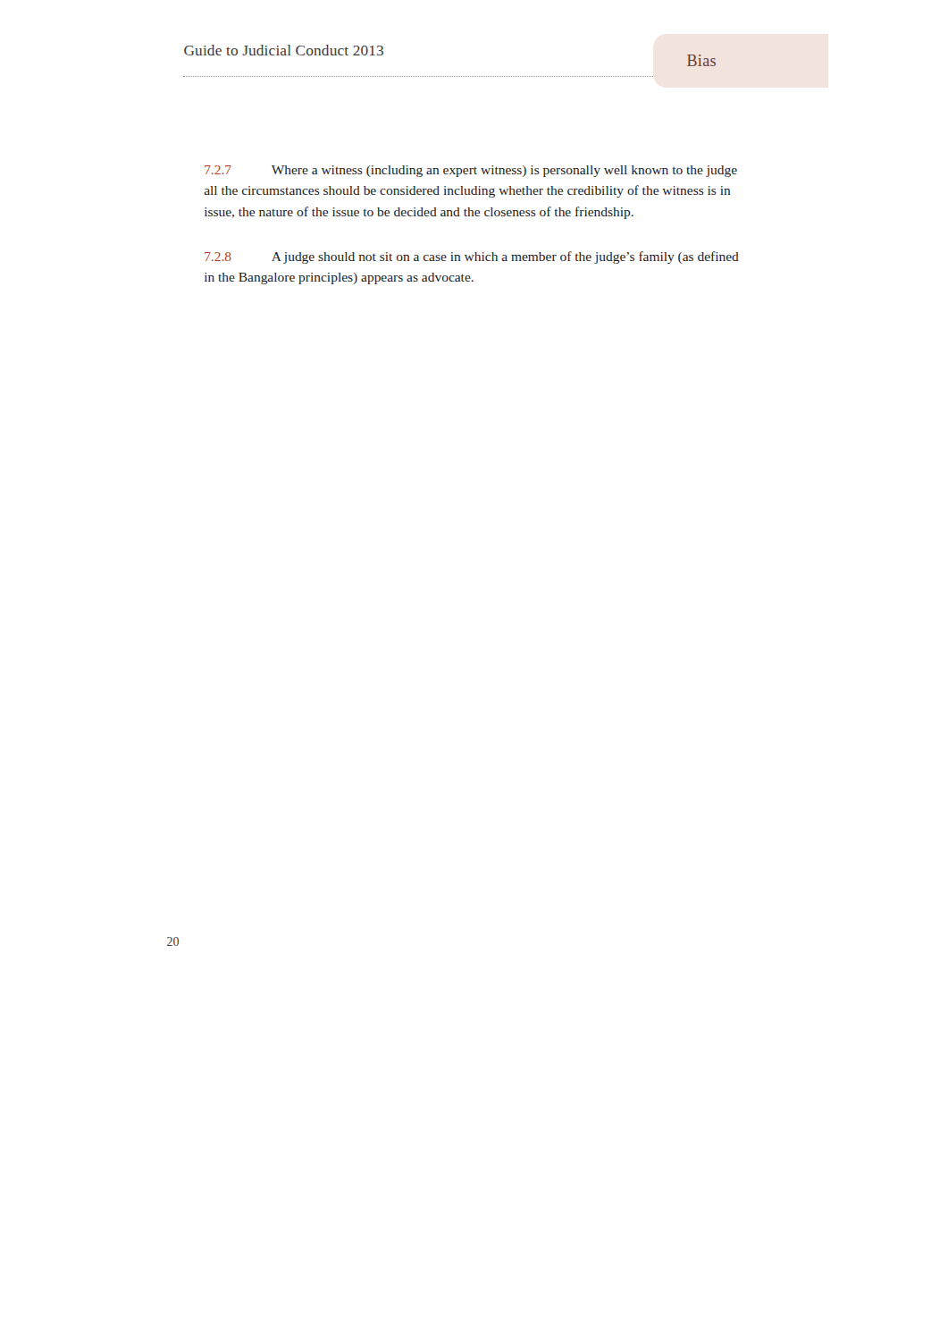Bias
Guide to Judicial Conduct 2013
7.2.7 Where a witness (including an expert witness) is personally well known to the judge all the circumstances should be considered including whether the credibility of the witness is in issue, the nature of the issue to be decided and the closeness of the friendship.
7.2.8 A judge should not sit on a case in which a member of the judge’s family (as defined in the Bangalore principles) appears as advocate.
20